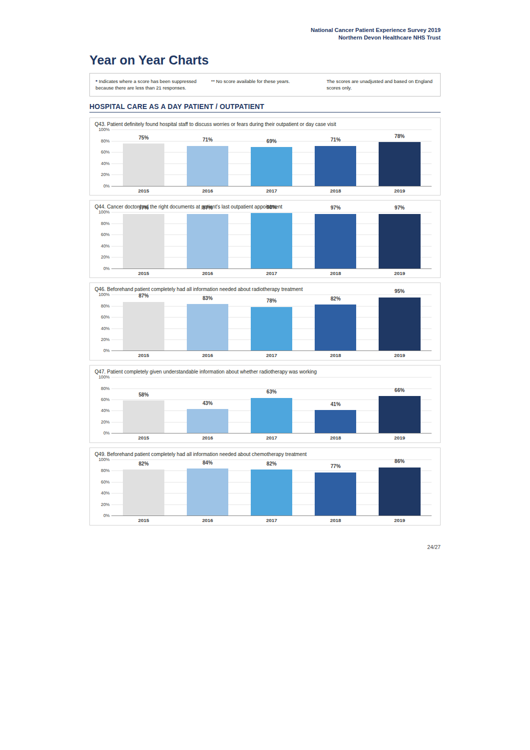National Cancer Patient Experience Survey 2019
Northern Devon Healthcare NHS Trust
Year on Year Charts
* Indicates where a score has been suppressed because there are less than 21 responses.
** No score available for these years.
The scores are unadjusted and based on England scores only.
HOSPITAL CARE AS A DAY PATIENT / OUTPATIENT
Q43. Patient definitely found hospital staff to discuss worries or fears during their outpatient or day case visit
100%
80%
60%
40%
20%
0%
75%
71%
69%
71%
78%
2015
2016
2017
2018
2019
Q44. Cancer doctor had the right documents at patient's last outpatient appointment
100%
80%
60%
40%
20%
0%
97%
97%
98%
97%
97%
2015
2016
2017
2018
2019
Q46. Beforehand patient completely had all information needed about radiotherapy treatment
100%
80%
60%
40%
20%
0%
87%
83%
78%
82%
95%
2015
2016
2017
2018
2019
Q47. Patient completely given understandable information about whether radiotherapy was working
100%
80%
60%
40%
20%
0%
58%
43%
63%
41%
66%
2015
2016
2017
2018
2019
Q49. Beforehand patient completely had all information needed about chemotherapy treatment
100%
80%
60%
40%
20%
0%
82%
84%
82%
77%
86%
2015
2016
2017
2018
2019
24/27